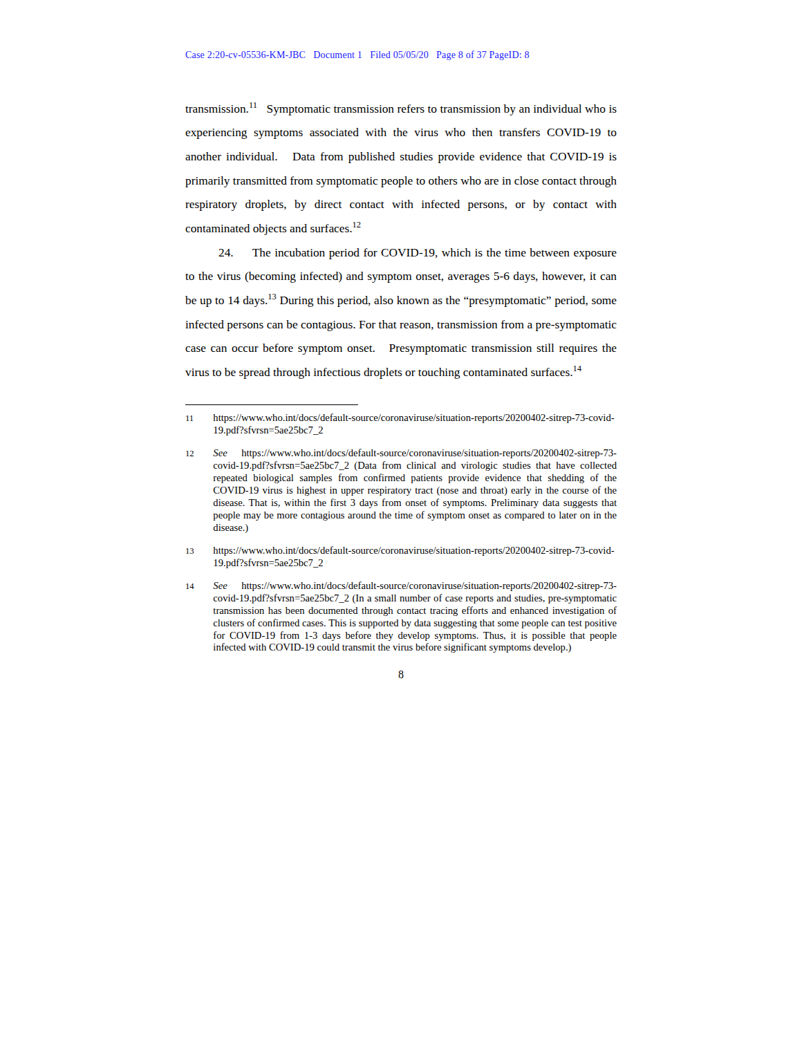Case 2:20-cv-05536-KM-JBC Document 1 Filed 05/05/20 Page 8 of 37 PageID: 8
transmission.11 Symptomatic transmission refers to transmission by an individual who is experiencing symptoms associated with the virus who then transfers COVID-19 to another individual. Data from published studies provide evidence that COVID-19 is primarily transmitted from symptomatic people to others who are in close contact through respiratory droplets, by direct contact with infected persons, or by contact with contaminated objects and surfaces.12
24. The incubation period for COVID-19, which is the time between exposure to the virus (becoming infected) and symptom onset, averages 5-6 days, however, it can be up to 14 days.13 During this period, also known as the “presymptomatic” period, some infected persons can be contagious. For that reason, transmission from a pre-symptomatic case can occur before symptom onset. Presymptomatic transmission still requires the virus to be spread through infectious droplets or touching contaminated surfaces.14
11
https://www.who.int/docs/default-source/coronaviruse/situation-reports/20200402-sitrep-73-covid-19.pdf?sfvrsn=5ae25bc7_2
12
See https://www.who.int/docs/default-source/coronaviruse/situation-reports/20200402-sitrep-73-covid-19.pdf?sfvrsn=5ae25bc7_2 (Data from clinical and virologic studies that have collected repeated biological samples from confirmed patients provide evidence that shedding of the COVID-19 virus is highest in upper respiratory tract (nose and throat) early in the course of the disease. That is, within the first 3 days from onset of symptoms. Preliminary data suggests that people may be more contagious around the time of symptom onset as compared to later on in the disease.)
13
https://www.who.int/docs/default-source/coronaviruse/situation-reports/20200402-sitrep-73-covid-19.pdf?sfvrsn=5ae25bc7_2
14
See https://www.who.int/docs/default-source/coronaviruse/situation-reports/20200402-sitrep-73-covid-19.pdf?sfvrsn=5ae25bc7_2 (In a small number of case reports and studies, pre-symptomatic transmission has been documented through contact tracing efforts and enhanced investigation of clusters of confirmed cases. This is supported by data suggesting that some people can test positive for COVID-19 from 1-3 days before they develop symptoms. Thus, it is possible that people infected with COVID-19 could transmit the virus before significant symptoms develop.)
8